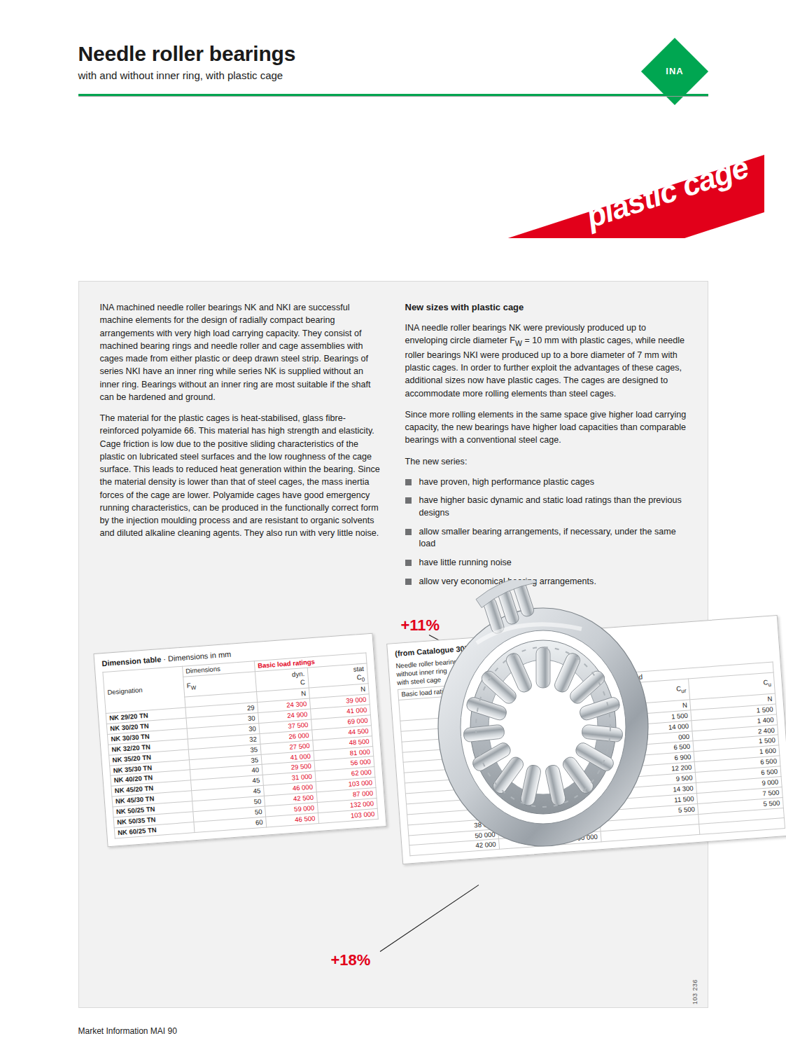INA
Needle roller bearings
with and without inner ring, with plastic cage
Additional sizes with plastic cage
INA machined needle roller bearings NK and NKI are successful machine elements for the design of radially compact bearing arrangements with very high load carrying capacity. They consist of machined bearing rings and needle roller and cage assemblies with cages made from either plastic or deep drawn steel strip. Bearings of series NKI have an inner ring while series NK is supplied without an inner ring. Bearings without an inner ring are most suitable if the shaft can be hardened and ground.
The material for the plastic cages is heat-stabilised, glass fibre-reinforced polyamide 66. This material has high strength and elasticity. Cage friction is low due to the positive sliding characteristics of the plastic on lubricated steel surfaces and the low roughness of the cage surface. This leads to reduced heat generation within the bearing. Since the material density is lower than that of steel cages, the mass inertia forces of the cage are lower. Polyamide cages have good emergency running characteristics, can be produced in the functionally correct form by the injection moulding process and are resistant to organic solvents and diluted alkaline cleaning agents. They also run with very little noise.
New sizes with plastic cage
INA needle roller bearings NK were previously produced up to enveloping circle diameter FW = 10 mm with plastic cages, while needle roller bearings NKI were produced up to a bore diameter of 7 mm with plastic cages. In order to further exploit the advantages of these cages, additional sizes now have plastic cages. The cages are designed to accommodate more rolling elements than steel cages.
Since more rolling elements in the same space give higher load carrying capacity, the new bearings have higher load capacities than comparable bearings with a conventional steel cage.
The new series:
have proven, high performance plastic cages
have higher basic dynamic and static load ratings than the previous designs
allow smaller bearing arrangements, if necessary, under the same load
have little running noise
allow very economical bearing arrangements.
+11%
Dimension table · Dimensions in mm
| Designation | Dimensions | Basic load ratings |
| --- | --- | --- |
| F W | dyn. C | stat C 0 |
| | N | N |
| NK 29/20 TN | 29 | 24 300 | 39 000 |
| NK 30/20 TN | 30 | 24 900 | 41 000 |
| NK 30/30 TN | 30 | 37 500 | 69 000 |
| NK 32/20 TN | 32 | 26 000 | 44 500 |
| NK 35/20 TN | 35 | 27 500 | 48 500 |
| NK 35/30 TN | 35 | 41 000 | 81 000 |
| NK 40/20 TN | 40 | 29 500 | 56 000 |
| NK 45/20 TN | 45 | 31 000 | 62 000 |
| NK 45/30 TN | 45 | 46 000 | 103 000 |
| NK 50/25 TN | 50 | 42 500 | 87 000 |
| NK 50/35 TN | 50 | 59 000 | 132 000 |
| NK 60/25 TN | 60 | 46 500 | 103 000 |
(from Catalogue 307)
Needle roller bearings
without inner ring
with steel cage
| Basic load ratings | Fatigue limit load |
| --- | --- |
| dyn. C | stat C 0 | C ur | C u |
| N | N | N | N |
| 21 900 | 34 000 | 1 500 | 1 500 |
| 22 600 | 36 000 | 14 000 | 1 400 |
| 33 500 | 60 000 | 000 | 2 400 |
| 23 100 | 37 500 | 6 500 | 1 500 |
| 24 300 | 41 500 | 6 900 | 1 600 |
| 36 500 | 69 000 | 12 200 | 6 500 |
| 26 000 | 47 000 | 9 500 | 6 500 |
| 27 500 | 53 000 | 14 300 | 9 000 |
| 41 000 | 88 000 | 11 500 | 7 500 |
| 38 000 | 74 000 | 5 500 | 5 500 |
| 50 000 | 106 000 | | |
| 42 000 | 90 000 | | |
+18%
103 236
Market Information MAI 90